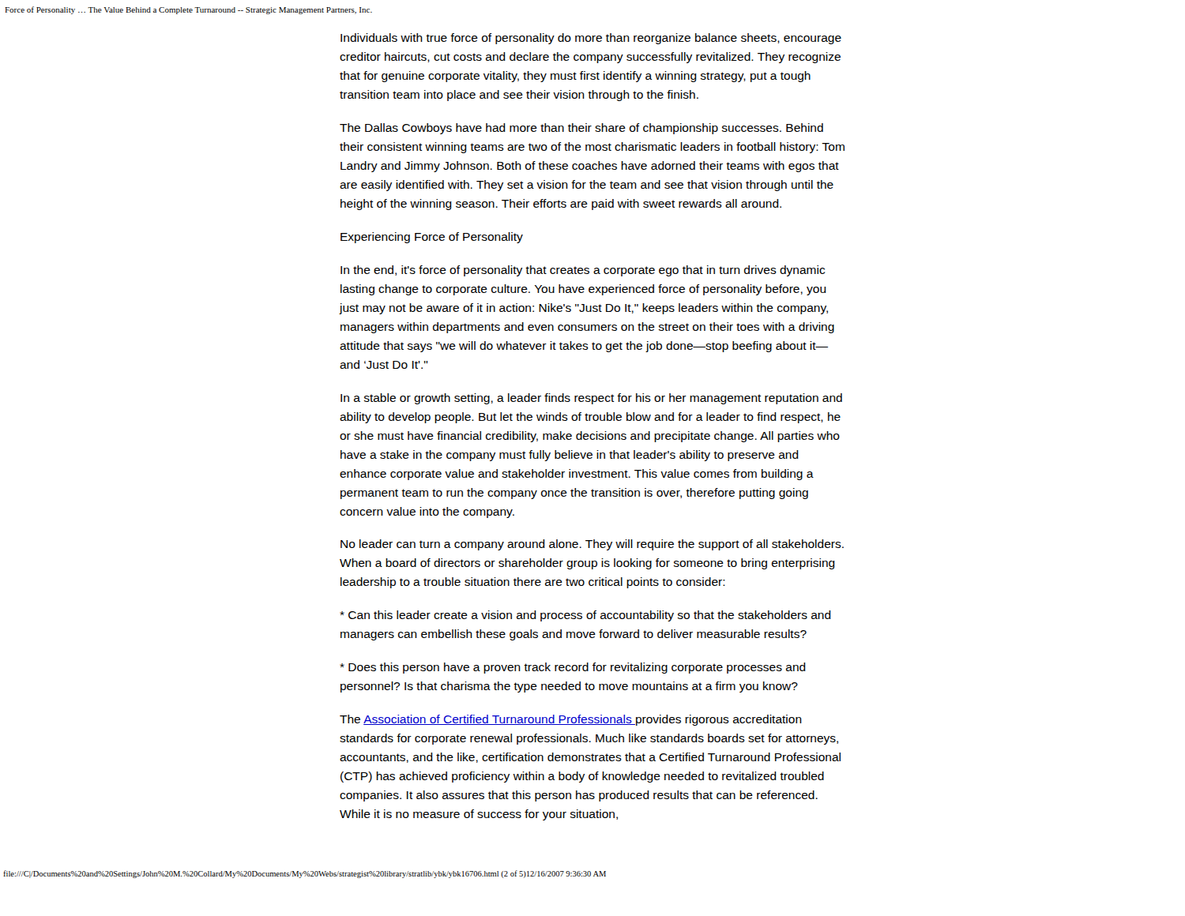Force of Personality … The Value Behind a Complete Turnaround -- Strategic Management Partners, Inc.
Individuals with true force of personality do more than reorganize balance sheets, encourage creditor haircuts, cut costs and declare the company successfully revitalized. They recognize that for genuine corporate vitality, they must first identify a winning strategy, put a tough transition team into place and see their vision through to the finish.
The Dallas Cowboys have had more than their share of championship successes. Behind their consistent winning teams are two of the most charismatic leaders in football history: Tom Landry and Jimmy Johnson. Both of these coaches have adorned their teams with egos that are easily identified with. They set a vision for the team and see that vision through until the height of the winning season. Their efforts are paid with sweet rewards all around.
Experiencing Force of Personality
In the end, it's force of personality that creates a corporate ego that in turn drives dynamic lasting change to corporate culture. You have experienced force of personality before, you just may not be aware of it in action: Nike's "Just Do It," keeps leaders within the company, managers within departments and even consumers on the street on their toes with a driving attitude that says "we will do whatever it takes to get the job done—stop beefing about it—and ‘Just Do It'."
In a stable or growth setting, a leader finds respect for his or her management reputation and ability to develop people. But let the winds of trouble blow and for a leader to find respect, he or she must have financial credibility, make decisions and precipitate change. All parties who have a stake in the company must fully believe in that leader's ability to preserve and enhance corporate value and stakeholder investment. This value comes from building a permanent team to run the company once the transition is over, therefore putting going concern value into the company.
No leader can turn a company around alone. They will require the support of all stakeholders. When a board of directors or shareholder group is looking for someone to bring enterprising leadership to a trouble situation there are two critical points to consider:
* Can this leader create a vision and process of accountability so that the stakeholders and managers can embellish these goals and move forward to deliver measurable results?
* Does this person have a proven track record for revitalizing corporate processes and personnel? Is that charisma the type needed to move mountains at a firm you know?
The Association of Certified Turnaround Professionals provides rigorous accreditation standards for corporate renewal professionals. Much like standards boards set for attorneys, accountants, and the like, certification demonstrates that a Certified Turnaround Professional (CTP) has achieved proficiency within a body of knowledge needed to revitalized troubled companies. It also assures that this person has produced results that can be referenced. While it is no measure of success for your situation,
file:///C|/Documents%20and%20Settings/John%20M.%20Collard/My%20Documents/My%20Webs/strategist%20library/stratlib/ybk/ybk16706.html (2 of 5)12/16/2007 9:36:30 AM